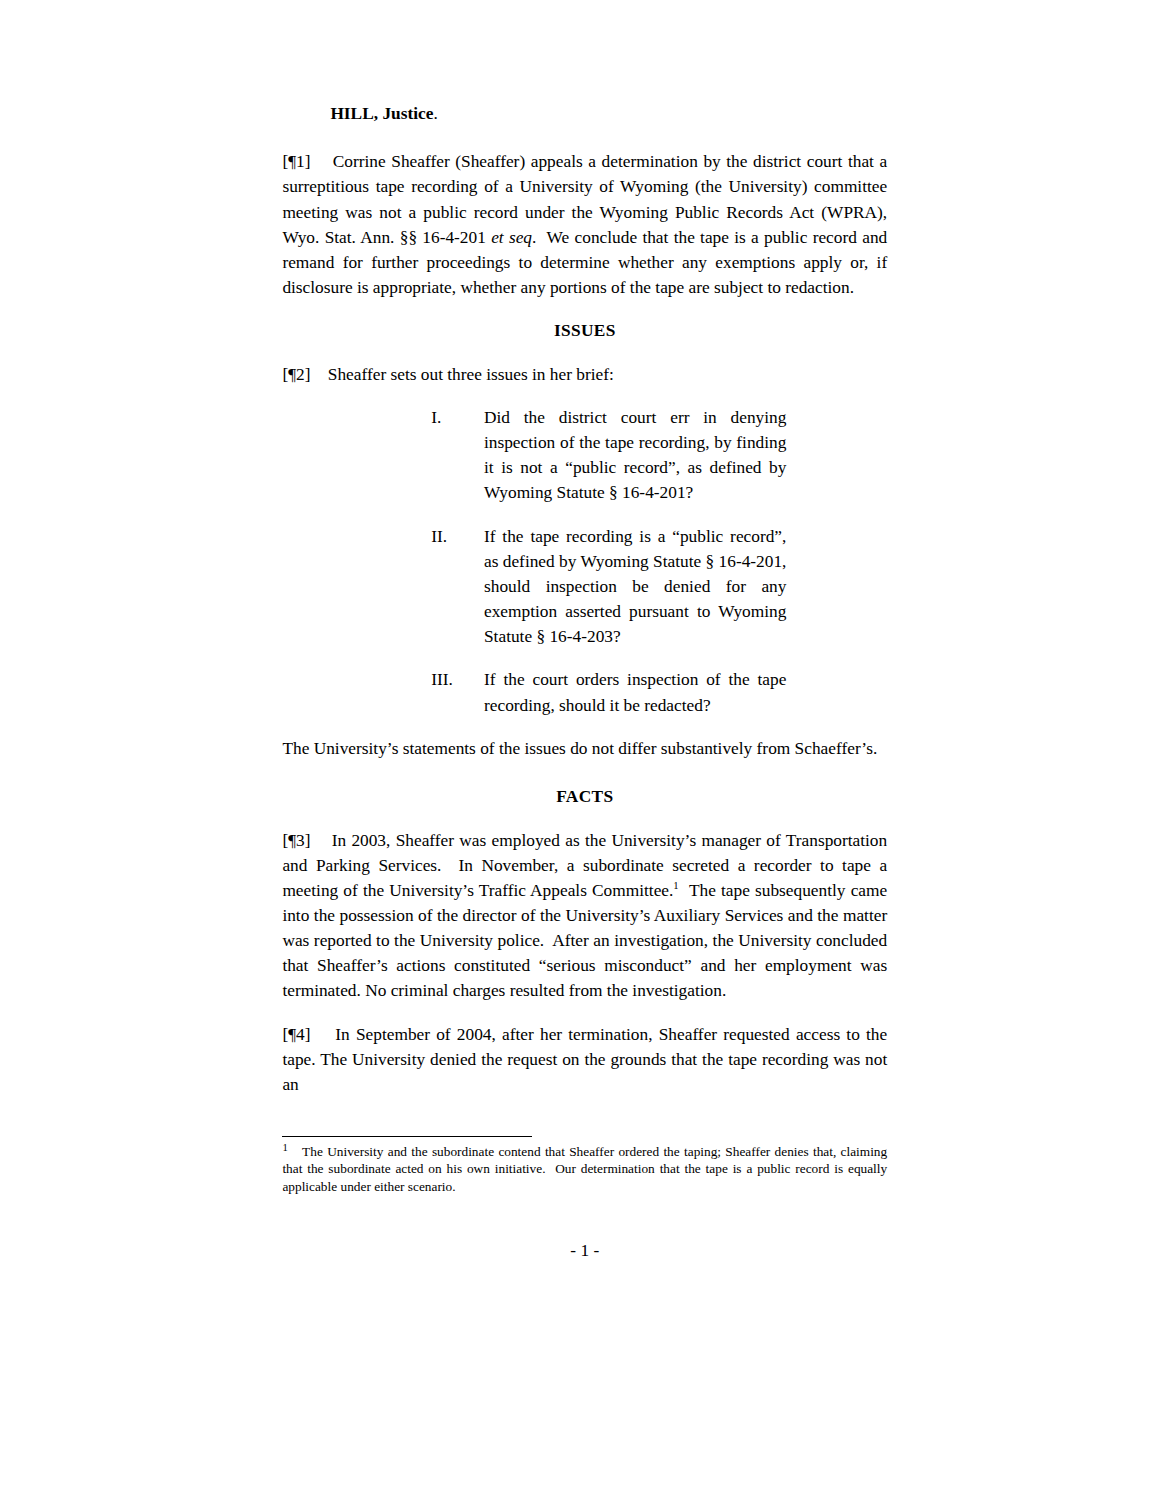HILL, Justice.
[¶1] Corrine Sheaffer (Sheaffer) appeals a determination by the district court that a surreptitious tape recording of a University of Wyoming (the University) committee meeting was not a public record under the Wyoming Public Records Act (WPRA), Wyo. Stat. Ann. §§ 16-4-201 et seq. We conclude that the tape is a public record and remand for further proceedings to determine whether any exemptions apply or, if disclosure is appropriate, whether any portions of the tape are subject to redaction.
ISSUES
[¶2] Sheaffer sets out three issues in her brief:
I. Did the district court err in denying inspection of the tape recording, by finding it is not a “public record”, as defined by Wyoming Statute § 16-4-201?
II. If the tape recording is a “public record”, as defined by Wyoming Statute § 16-4-201, should inspection be denied for any exemption asserted pursuant to Wyoming Statute § 16-4-203?
III. If the court orders inspection of the tape recording, should it be redacted?
The University’s statements of the issues do not differ substantively from Schaeffer’s.
FACTS
[¶3] In 2003, Sheaffer was employed as the University’s manager of Transportation and Parking Services. In November, a subordinate secreted a recorder to tape a meeting of the University’s Traffic Appeals Committee.1 The tape subsequently came into the possession of the director of the University’s Auxiliary Services and the matter was reported to the University police. After an investigation, the University concluded that Sheaffer’s actions constituted “serious misconduct” and her employment was terminated. No criminal charges resulted from the investigation.
[¶4] In September of 2004, after her termination, Sheaffer requested access to the tape. The University denied the request on the grounds that the tape recording was not an
1 The University and the subordinate contend that Sheaffer ordered the taping; Sheaffer denies that, claiming that the subordinate acted on his own initiative. Our determination that the tape is a public record is equally applicable under either scenario.
- 1 -